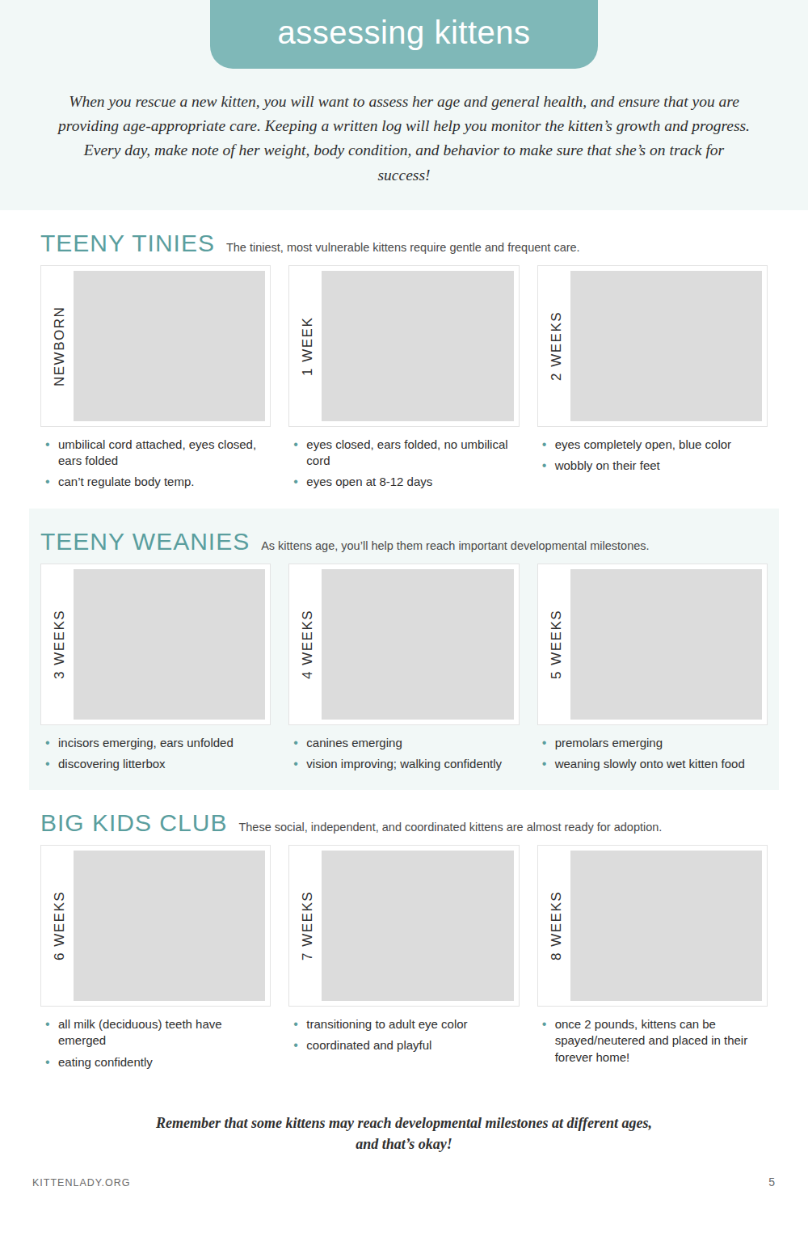assessing kittens
When you rescue a new kitten, you will want to assess her age and general health, and ensure that you are providing age-appropriate care. Keeping a written log will help you monitor the kitten’s growth and progress. Every day, make note of her weight, body condition, and behavior to make sure that she’s on track for success!
Teeny Tinies
The tiniest, most vulnerable kittens require gentle and frequent care.
Newborn
umbilical cord attached, eyes closed, ears folded
can’t regulate body temp.
1 Week
eyes closed, ears folded, no umbilical cord
eyes open at 8-12 days
2 Weeks
eyes completely open, blue color
wobbly on their feet
Teeny Weanies
As kittens age, you’ll help them reach important developmental milestones.
3 Weeks
incisors emerging, ears unfolded
discovering litterbox
4 Weeks
canines emerging
vision improving; walking confidently
5 Weeks
premolars emerging
weaning slowly onto wet kitten food
Big Kids Club
These social, independent, and coordinated kittens are almost ready for adoption.
6 Weeks
all milk (deciduous) teeth have emerged
eating confidently
7 Weeks
transitioning to adult eye color
coordinated and playful
8 Weeks
once 2 pounds, kittens can be spayed/neutered and placed in their forever home!
Remember that some kittens may reach developmental milestones at different ages,
and that’s okay!
KITTENLADY.ORG 5